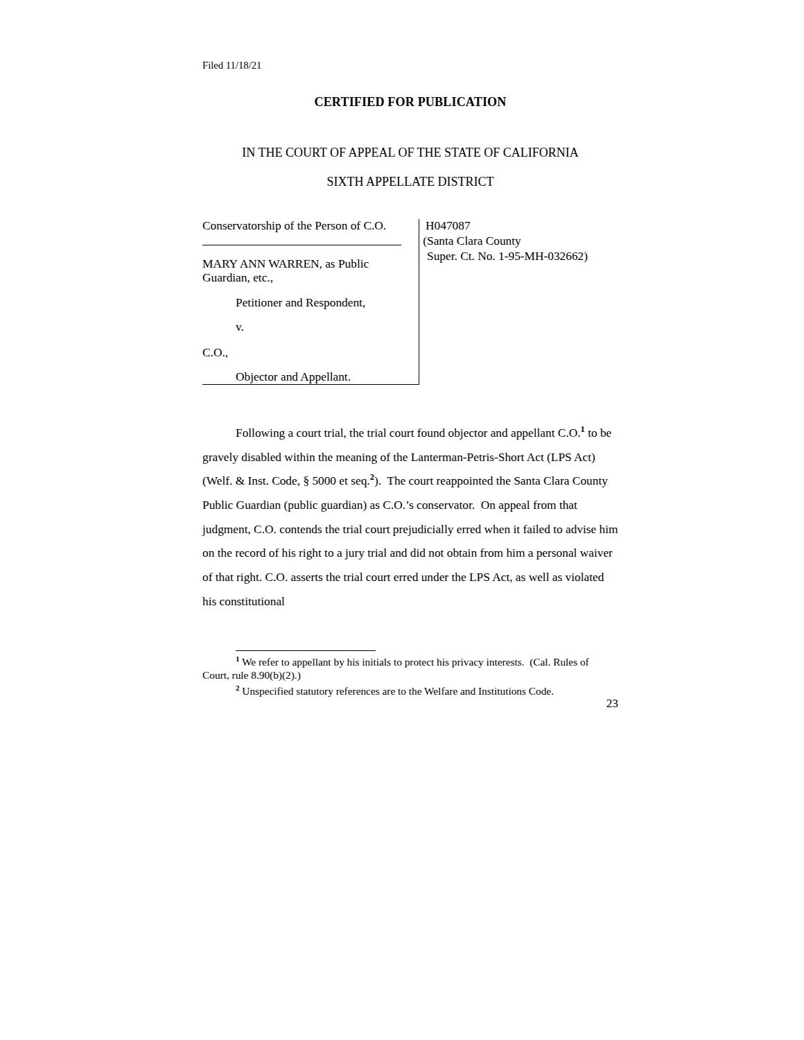Filed 11/18/21
CERTIFIED FOR PUBLICATION
IN THE COURT OF APPEAL OF THE STATE OF CALIFORNIA
SIXTH APPELLATE DISTRICT
| Conservatorship of the Person of C.O. MARY ANN WARREN, as Public Guardian, etc., Petitioner and Respondent, v. C.O., Objector and Appellant. | H047087 (Santa Clara County Super. Ct. No. 1-95-MH-032662) |
Following a court trial, the trial court found objector and appellant C.O.1 to be gravely disabled within the meaning of the Lanterman-Petris-Short Act (LPS Act) (Welf. & Inst. Code, § 5000 et seq.2). The court reappointed the Santa Clara County Public Guardian (public guardian) as C.O.’s conservator. On appeal from that judgment, C.O. contends the trial court prejudicially erred when it failed to advise him on the record of his right to a jury trial and did not obtain from him a personal waiver of that right. C.O. asserts the trial court erred under the LPS Act, as well as violated his constitutional
1 We refer to appellant by his initials to protect his privacy interests. (Cal. Rules of Court, rule 8.90(b)(2).)
2 Unspecified statutory references are to the Welfare and Institutions Code.
23